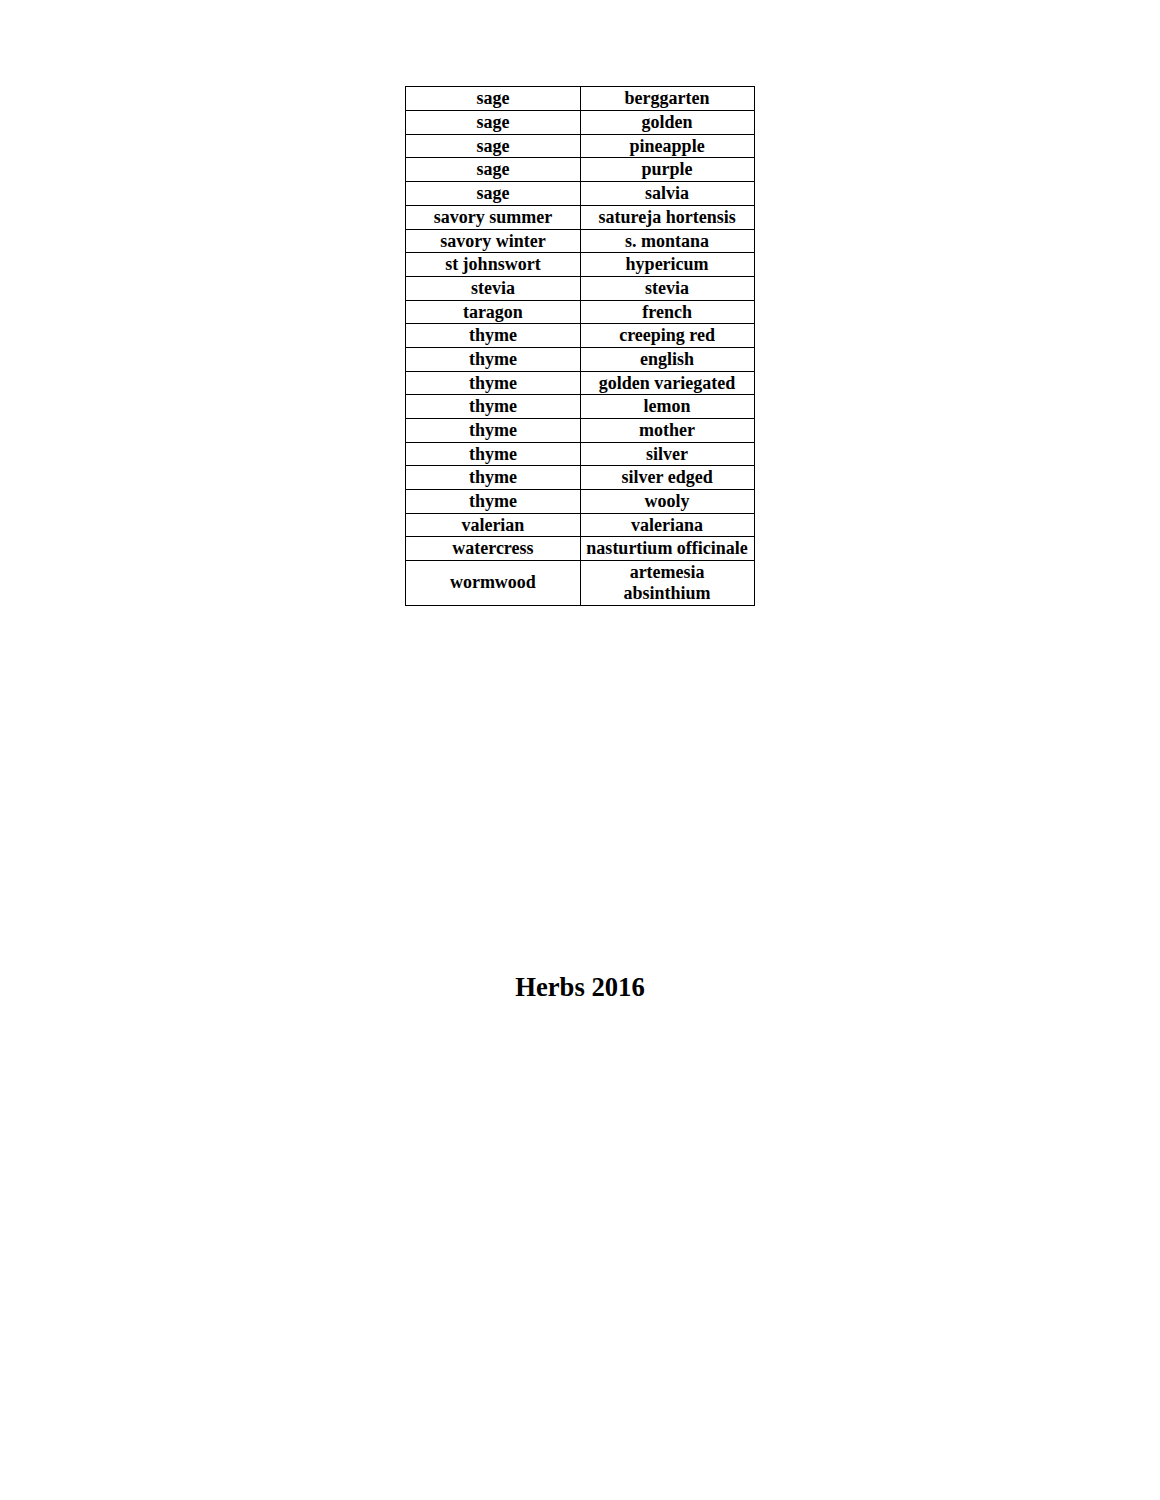| sage | berggarten |
| sage | golden |
| sage | pineapple |
| sage | purple |
| sage | salvia |
| savory summer | satureja hortensis |
| savory winter | s. montana |
| st johnswort | hypericum |
| stevia | stevia |
| taragon | french |
| thyme | creeping red |
| thyme | english |
| thyme | golden variegated |
| thyme | lemon |
| thyme | mother |
| thyme | silver |
| thyme | silver edged |
| thyme | wooly |
| valerian | valeriana |
| watercress | nasturtium officinale |
| wormwood | artemesia absinthium |
Herbs 2016